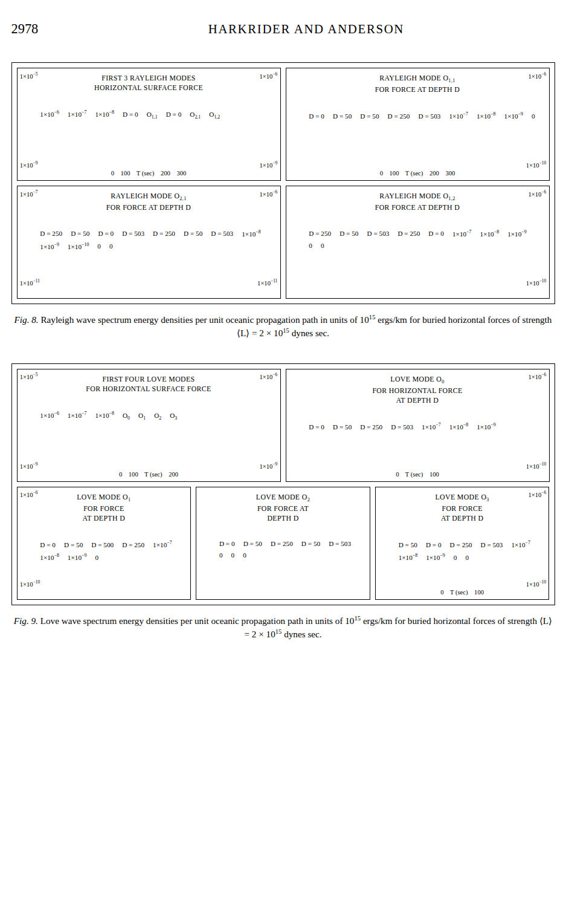2978 HARKRIDER AND ANDERSON
First 3 Rayleigh Modes
Horizontal Surface Force
1×10−5 1×10−6 1×10−9 1×10−9
1×10−6 1×10−7 1×10−8 D = 0 O1,1 D = 0 O2,1 O1,2
0 100 T (sec) 200 300
Rayleigh Mode O1,1
for Force at Depth D
1×10−6 1×10−10
D = 0 D = 50 D = 50 D = 250 D = 503 1×10−7 1×10−8 1×10−9 0
0 100 T (sec) 200 300
Rayleigh Mode O2,1
for Force at Depth D
1×10−7 1×10−6 1×10−11 1×10−11
D = 250 D = 50 D = 0 D = 503 D = 250 D = 50 D = 503 1×10−8 1×10−9 1×10−10 0 0
Rayleigh Mode O1,2
for Force at Depth D
1×10−6 1×10−10
D = 250 D = 50 D = 503 D = 250 D = 0 1×10−7 1×10−8 1×10−9 0 0
Fig. 8. Rayleigh wave spectrum energy densities per unit oceanic propagation path in units of 1015 ergs/km for buried horizontal forces of strength ⟨L⟩ = 2 × 1015 dynes sec.
First Four Love Modes
for Horizontal Surface Force
1×10−5 1×10−6 1×10−9 1×10−9
1×10−6 1×10−7 1×10−8 O0 O1 O2 O3
0 100 T (sec) 200
Love Mode O0
for Horizontal Force
at Depth D
1×10−6 1×10−10
D = 0 D = 50 D = 250 D = 503 1×10−7 1×10−8 1×10−9
0 T (sec) 100
Love Mode O1
for Force
at Depth D
1×10−6 1×10−10
D = 0 D = 50 D = 500 D = 250 1×10−7 1×10−8 1×10−9 0
Love Mode O2
for Force at
Depth D
D = 0 D = 50 D = 250 D = 50 D = 503 0 0 0
Love Mode O3
for Force
at Depth D
1×10−6 1×10−10
D = 50 D = 0 D = 250 D = 503 1×10−7 1×10−8 1×10−9 0 0
0 T (sec) 100
Fig. 9. Love wave spectrum energy densities per unit oceanic propagation path in units of 1015 ergs/km for buried horizontal forces of strength ⟨L⟩ = 2 × 1015 dynes sec.